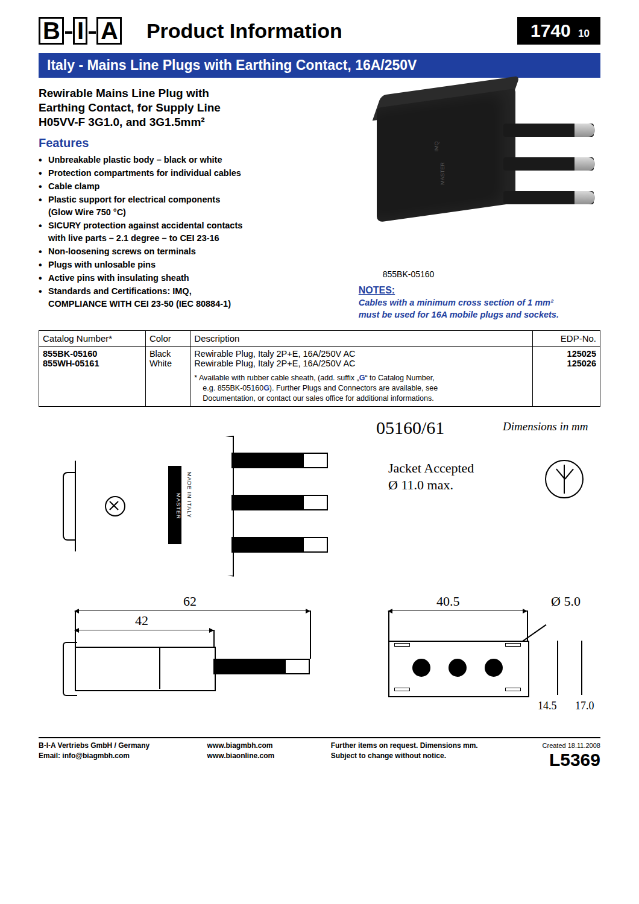B I A
Product Information
1740 10
Italy - Mains Line Plugs with Earthing Contact, 16A/250V
Rewirable Mains Line Plug with
Earthing Contact, for Supply Line
H05VV-F 3G1.0, and 3G1.5mm²
Features
Unbreakable plastic body – black or white
Protection compartments for individual cables
Cable clamp
Plastic support for electrical components(Glow Wire 750 °C)
SICURY protection against accidental contactswith live parts – 2.1 degree – to CEI 23-16
Non-loosening screws on terminals
Plugs with unlosable pins
Active pins with insulating sheath
Standards and Certifications: IMQ,COMPLIANCE WITH CEI 23-50 (IEC 80884-1)
IMQ
MASTER
855BK-05160
NOTES:
Cables with a minimum cross section of 1 mm²
must be used for 16A mobile plugs and sockets.
| Catalog Number* | Color | Description | EDP-No. |
| --- | --- | --- | --- |
| 855BK-05160 855WH-05161 | Black White | Rewirable Plug, Italy 2P+E, 16A/250V AC Rewirable Plug, Italy 2P+E, 16A/250V AC * Available with rubber cable sheath, (add. suffix „ G “ to Catalog Number, e.g. 855BK-05160 G ). Further Plugs and Connectors are available, see Documentation, or contact our sales office for additional informations. | 125025 125026 |
05160/61
Dimensions in mm
Jacket Accepted
Ø 11.0 max.
MASTER
MADE IN ITALY
62
42
40.5
Ø 5.0
14.5
17.0
B-I-A Vertriebs GmbH / Germany
Email: info@biagmbh.com
www.biagmbh.com
www.biaonline.com
Further items on request. Dimensions mm.
Subject to change without notice.
Created 18.11.2008
L5369